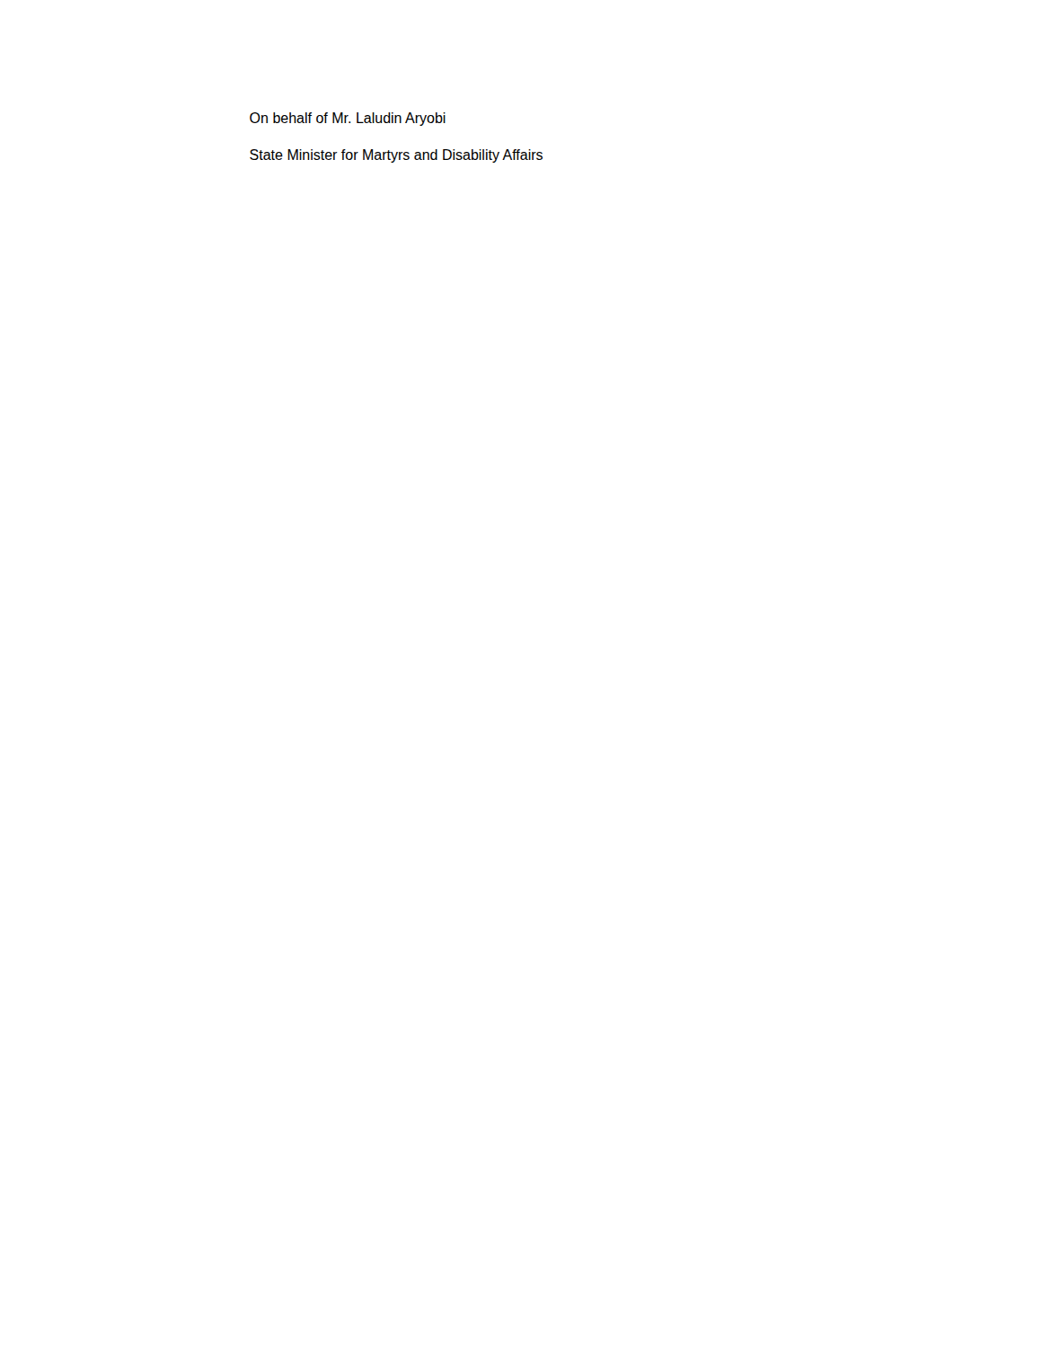On behalf of Mr. Laludin Aryobi
State Minister for Martyrs and Disability Affairs